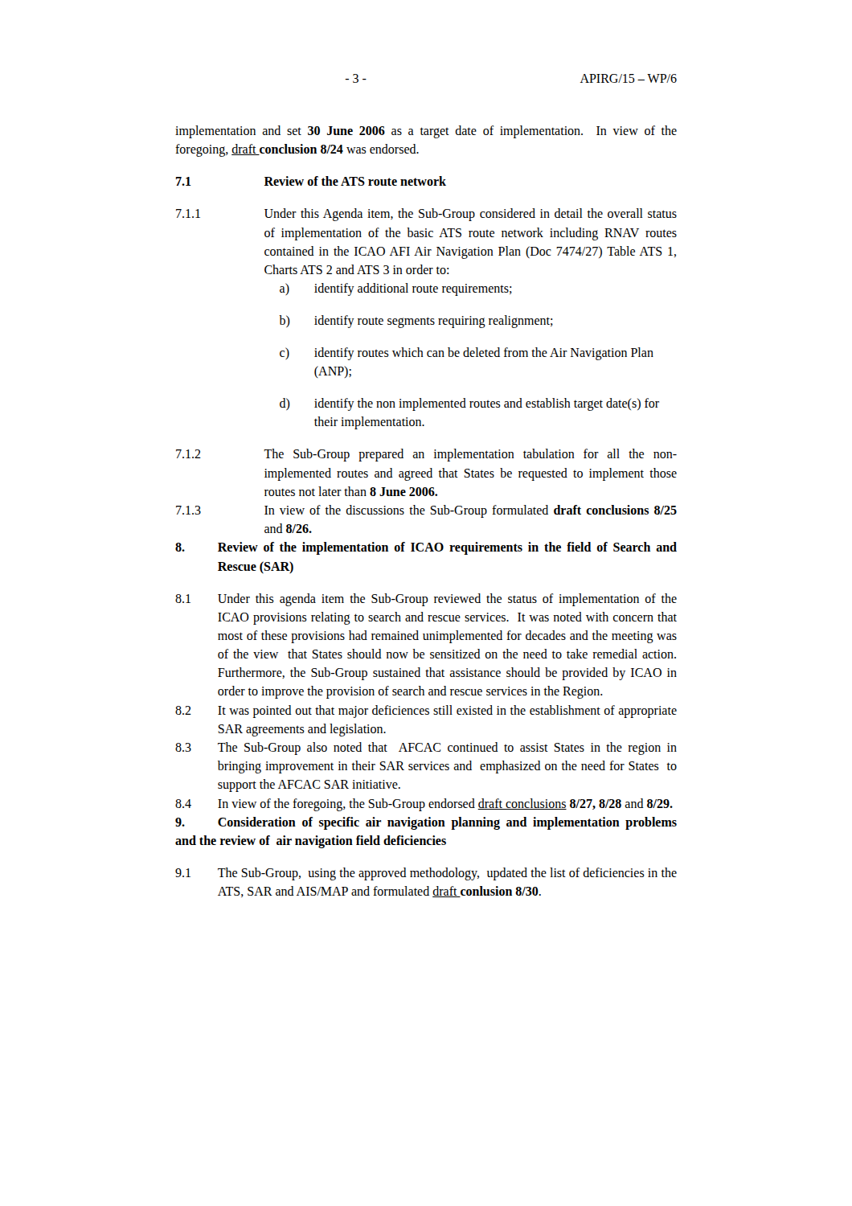- 3 - APIRG/15 – WP/6
implementation and set 30 June 2006 as a target date of implementation. In view of the foregoing, draft conclusion 8/24 was endorsed.
7.1 Review of the ATS route network
7.1.1 Under this Agenda item, the Sub-Group considered in detail the overall status of implementation of the basic ATS route network including RNAV routes contained in the ICAO AFI Air Navigation Plan (Doc 7474/27) Table ATS 1, Charts ATS 2 and ATS 3 in order to:
a) identify additional route requirements;
b) identify route segments requiring realignment;
c) identify routes which can be deleted from the Air Navigation Plan (ANP);
d) identify the non implemented routes and establish target date(s) for their implementation.
7.1.2 The Sub-Group prepared an implementation tabulation for all the non-implemented routes and agreed that States be requested to implement those routes not later than 8 June 2006.
7.1.3 In view of the discussions the Sub-Group formulated draft conclusions 8/25 and 8/26.
8. Review of the implementation of ICAO requirements in the field of Search and Rescue (SAR)
8.1 Under this agenda item the Sub-Group reviewed the status of implementation of the ICAO provisions relating to search and rescue services. It was noted with concern that most of these provisions had remained unimplemented for decades and the meeting was of the view that States should now be sensitized on the need to take remedial action. Furthermore, the Sub-Group sustained that assistance should be provided by ICAO in order to improve the provision of search and rescue services in the Region.
8.2 It was pointed out that major deficiences still existed in the establishment of appropriate SAR agreements and legislation.
8.3 The Sub-Group also noted that AFCAC continued to assist States in the region in bringing improvement in their SAR services and emphasized on the need for States to support the AFCAC SAR initiative.
8.4 In view of the foregoing, the Sub-Group endorsed draft conclusions 8/27, 8/28 and 8/29.
9. Consideration of specific air navigation planning and implementation problems and the review of air navigation field deficiencies
9.1 The Sub-Group, using the approved methodology, updated the list of deficiencies in the ATS, SAR and AIS/MAP and formulated draft conlusion 8/30.